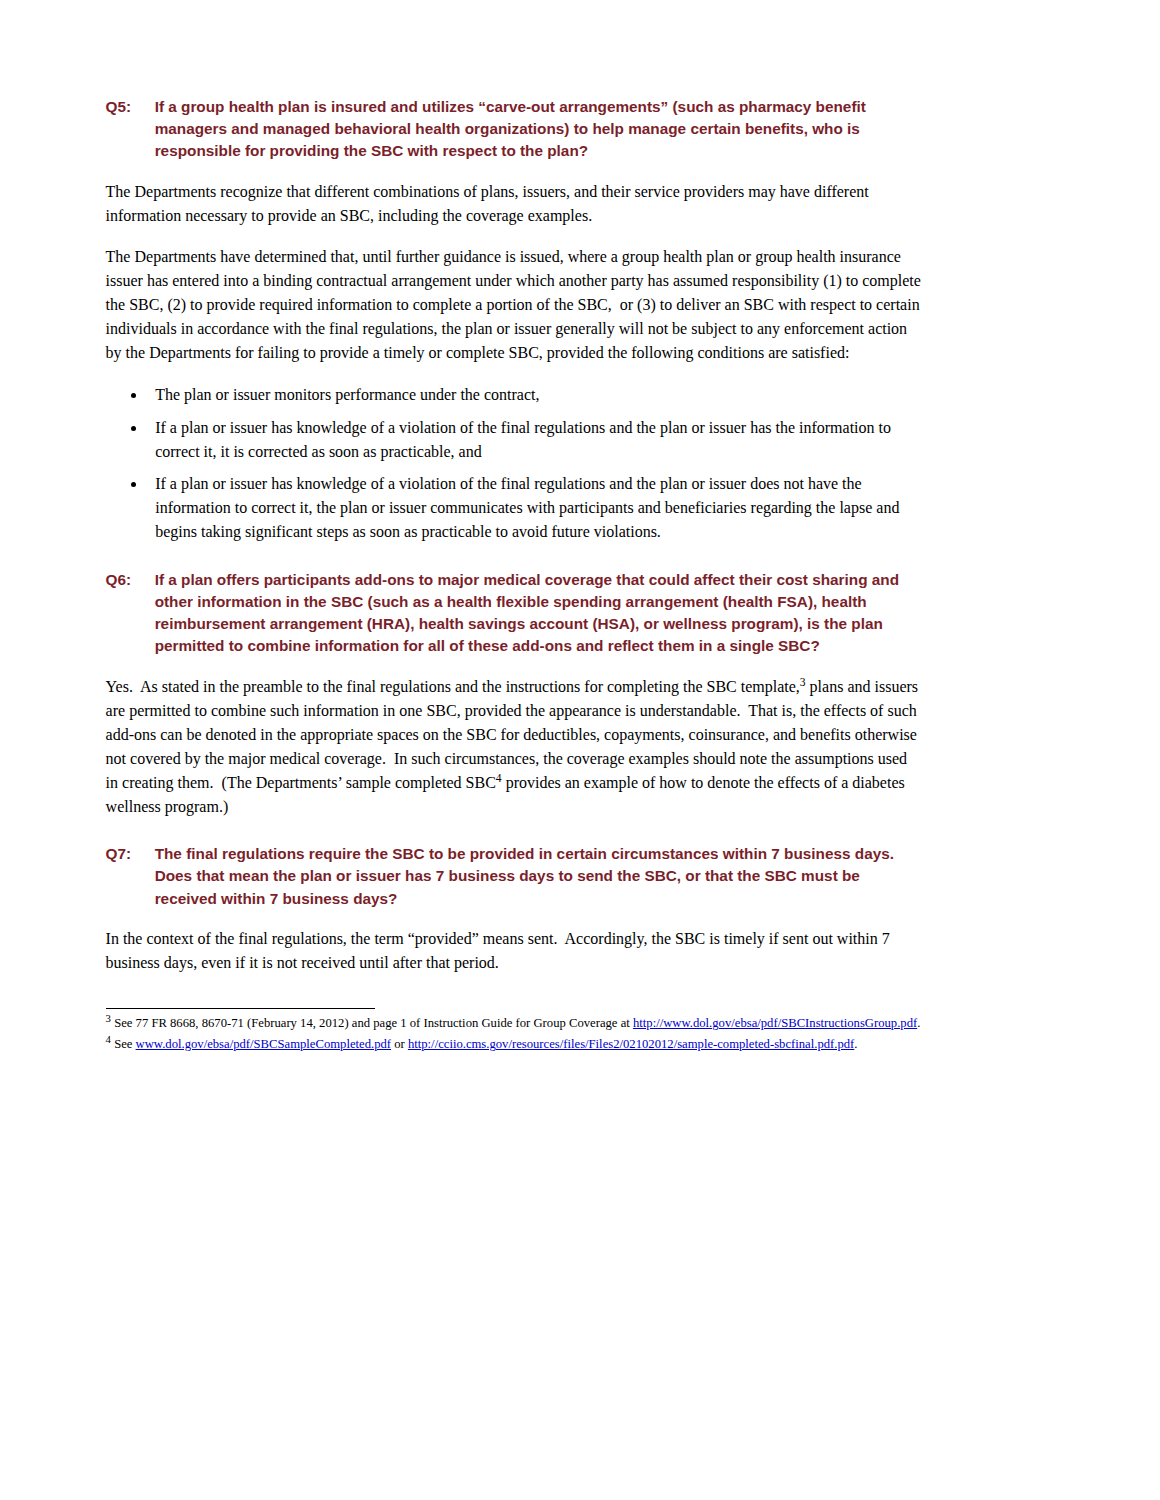Q5: If a group health plan is insured and utilizes “carve-out arrangements” (such as pharmacy benefit managers and managed behavioral health organizations) to help manage certain benefits, who is responsible for providing the SBC with respect to the plan?
The Departments recognize that different combinations of plans, issuers, and their service providers may have different information necessary to provide an SBC, including the coverage examples.
The Departments have determined that, until further guidance is issued, where a group health plan or group health insurance issuer has entered into a binding contractual arrangement under which another party has assumed responsibility (1) to complete the SBC, (2) to provide required information to complete a portion of the SBC, or (3) to deliver an SBC with respect to certain individuals in accordance with the final regulations, the plan or issuer generally will not be subject to any enforcement action by the Departments for failing to provide a timely or complete SBC, provided the following conditions are satisfied:
The plan or issuer monitors performance under the contract,
If a plan or issuer has knowledge of a violation of the final regulations and the plan or issuer has the information to correct it, it is corrected as soon as practicable, and
If a plan or issuer has knowledge of a violation of the final regulations and the plan or issuer does not have the information to correct it, the plan or issuer communicates with participants and beneficiaries regarding the lapse and begins taking significant steps as soon as practicable to avoid future violations.
Q6: If a plan offers participants add-ons to major medical coverage that could affect their cost sharing and other information in the SBC (such as a health flexible spending arrangement (health FSA), health reimbursement arrangement (HRA), health savings account (HSA), or wellness program), is the plan permitted to combine information for all of these add-ons and reflect them in a single SBC?
Yes. As stated in the preamble to the final regulations and the instructions for completing the SBC template,3 plans and issuers are permitted to combine such information in one SBC, provided the appearance is understandable. That is, the effects of such add-ons can be denoted in the appropriate spaces on the SBC for deductibles, copayments, coinsurance, and benefits otherwise not covered by the major medical coverage. In such circumstances, the coverage examples should note the assumptions used in creating them. (The Departments’ sample completed SBC4 provides an example of how to denote the effects of a diabetes wellness program.)
Q7: The final regulations require the SBC to be provided in certain circumstances within 7 business days. Does that mean the plan or issuer has 7 business days to send the SBC, or that the SBC must be received within 7 business days?
In the context of the final regulations, the term “provided” means sent. Accordingly, the SBC is timely if sent out within 7 business days, even if it is not received until after that period.
3 See 77 FR 8668, 8670-71 (February 14, 2012) and page 1 of Instruction Guide for Group Coverage at http://www.dol.gov/ebsa/pdf/SBCInstructionsGroup.pdf.
4 See www.dol.gov/ebsa/pdf/SBCSampleCompleted.pdf or http://cciio.cms.gov/resources/files/Files2/02102012/sample-completed-sbcfinal.pdf.pdf.